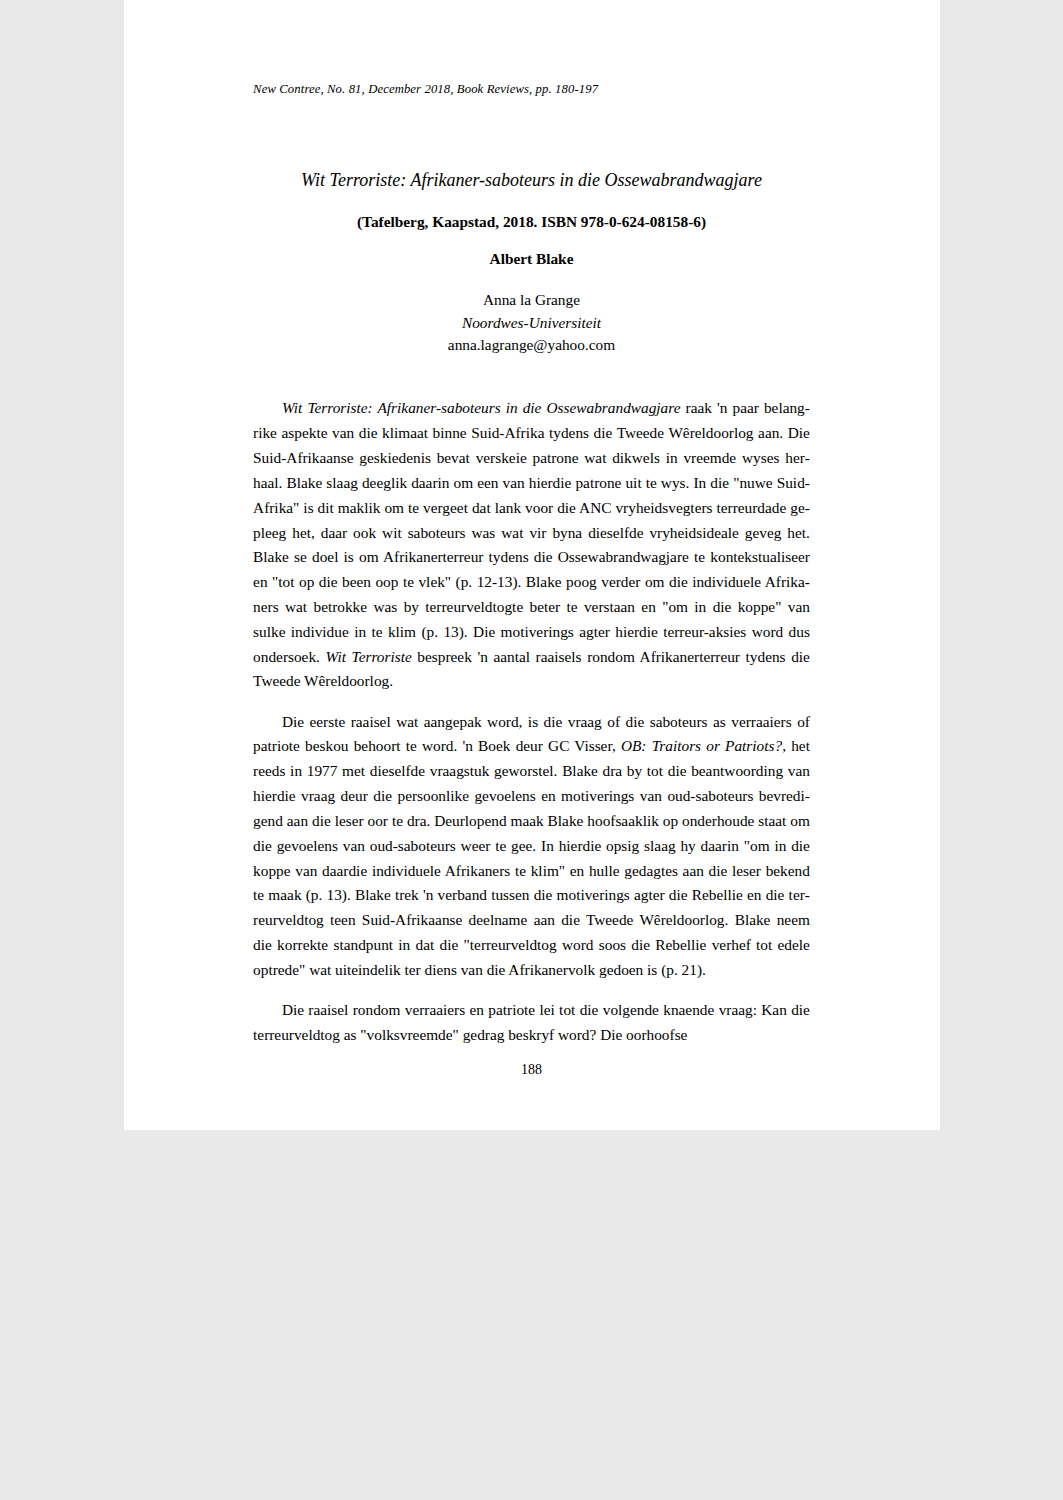New Contree, No. 81, December 2018, Book Reviews, pp. 180-197
Wit Terroriste: Afrikaner-saboteurs in die Ossewabrandwagjare
(Tafelberg, Kaapstad, 2018. ISBN 978-0-624-08158-6)
Albert Blake
Anna la Grange
Noordwes-Universiteit
anna.lagrange@yahoo.com
Wit Terroriste: Afrikaner-saboteurs in die Ossewabrandwagjare raak 'n paar belangrike aspekte van die klimaat binne Suid-Afrika tydens die Tweede Wêreldoorlog aan. Die Suid-Afrikaanse geskiedenis bevat verskeie patrone wat dikwels in vreemde wyses herhaal. Blake slaag deeglik daarin om een van hierdie patrone uit te wys. In die "nuwe Suid-Afrika" is dit maklik om te vergeet dat lank voor die ANC vryheidsvegters terreurdade gepleeg het, daar ook wit saboteurs was wat vir byna dieselfde vryheidsideale geveg het. Blake se doel is om Afrikanerterreur tydens die Ossewabrandwagjare te kontekstualiseer en "tot op die been oop te vlek" (p. 12-13). Blake poog verder om die individuele Afrikaners wat betrokke was by terreurveldtogte beter te verstaan en "om in die koppe" van sulke individue in te klim (p. 13). Die motiverings agter hierdie terreur-aksies word dus ondersoek. Wit Terroriste bespreek 'n aantal raaisels rondom Afrikanerterreur tydens die Tweede Wêreldoorlog.
Die eerste raaisel wat aangepak word, is die vraag of die saboteurs as verraaiers of patriote beskou behoort te word. 'n Boek deur GC Visser, OB: Traitors or Patriots?, het reeds in 1977 met dieselfde vraagstuk geworstel. Blake dra by tot die beantwoording van hierdie vraag deur die persoonlike gevoelens en motiverings van oud-saboteurs bevredigend aan die leser oor te dra. Deurlopend maak Blake hoofsaaklik op onderhoude staat om die gevoelens van oud-saboteurs weer te gee. In hierdie opsig slaag hy daarin "om in die koppe van daardie individuele Afrikaners te klim" en hulle gedagtes aan die leser bekend te maak (p. 13). Blake trek 'n verband tussen die motiverings agter die Rebellie en die terreurveldtog teen Suid-Afrikaanse deelname aan die Tweede Wêreldoorlog. Blake neem die korrekte standpunt in dat die "terreurveldtog word soos die Rebellie verhef tot edele optrede" wat uiteindelik ter diens van die Afrikanervolk gedoen is (p. 21).
Die raaisel rondom verraaiers en patriote lei tot die volgende knaende vraag: Kan die terreurveldtog as "volksvreemde" gedrag beskryf word? Die oorhoofse
188